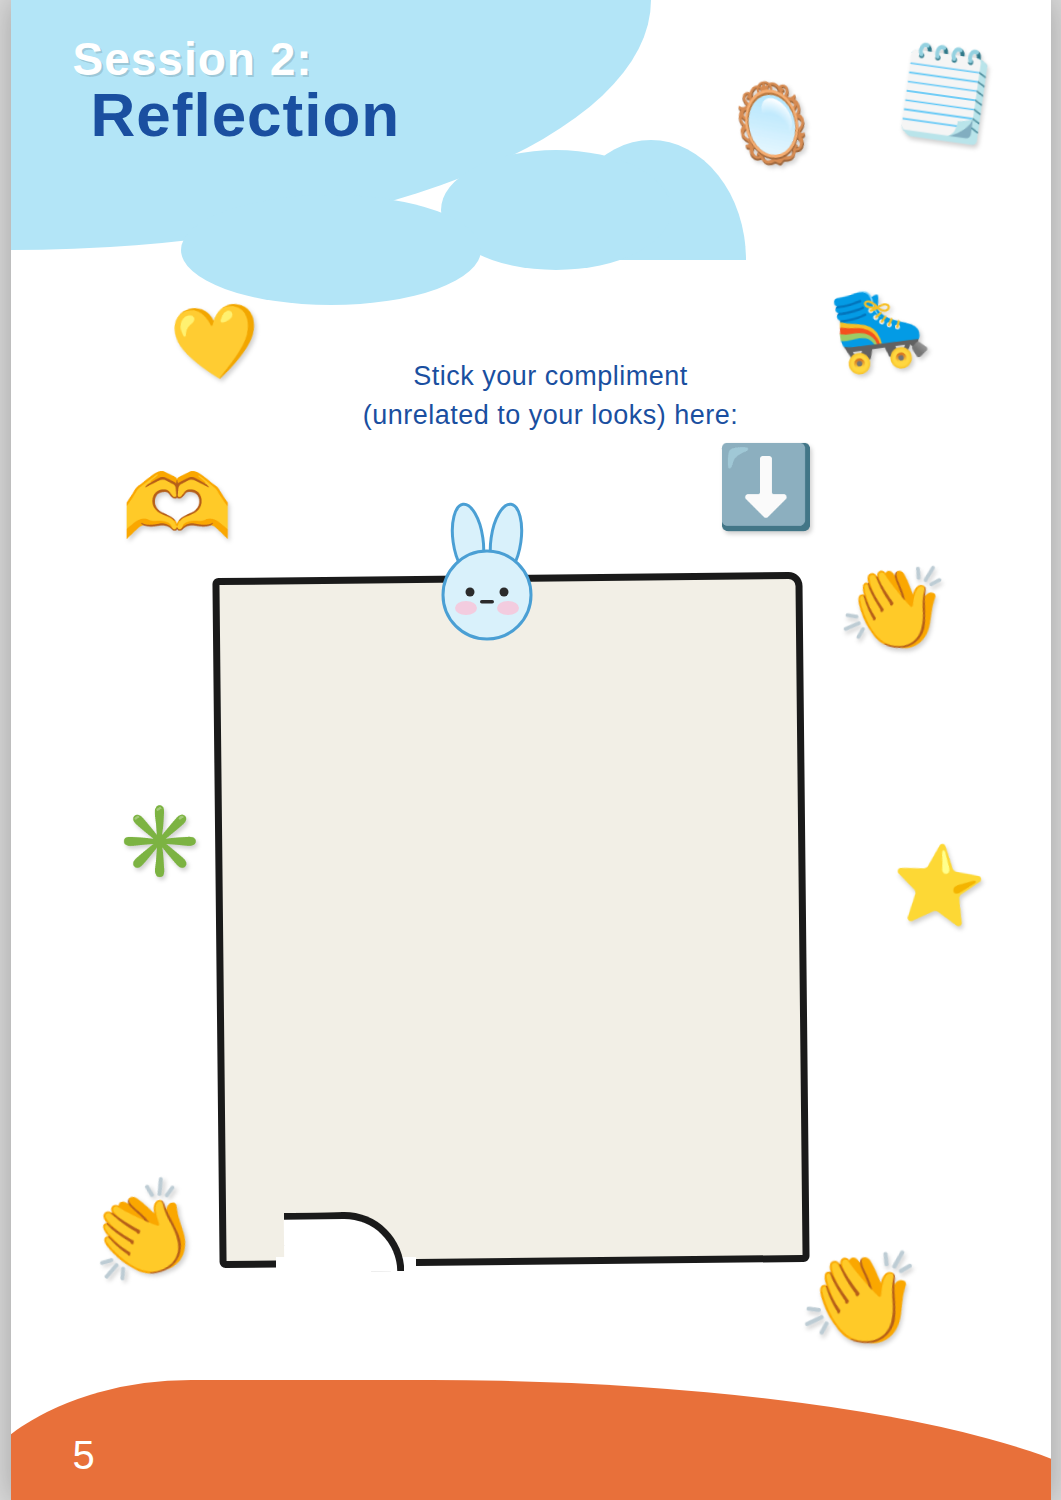Session 2:
Reflection
🪞 🗒️ 🛼 💛 🫶 ⬇️ 👏 ✳️ ⭐ 👏 👏
Stick your compliment
(unrelated to your looks) here:
5